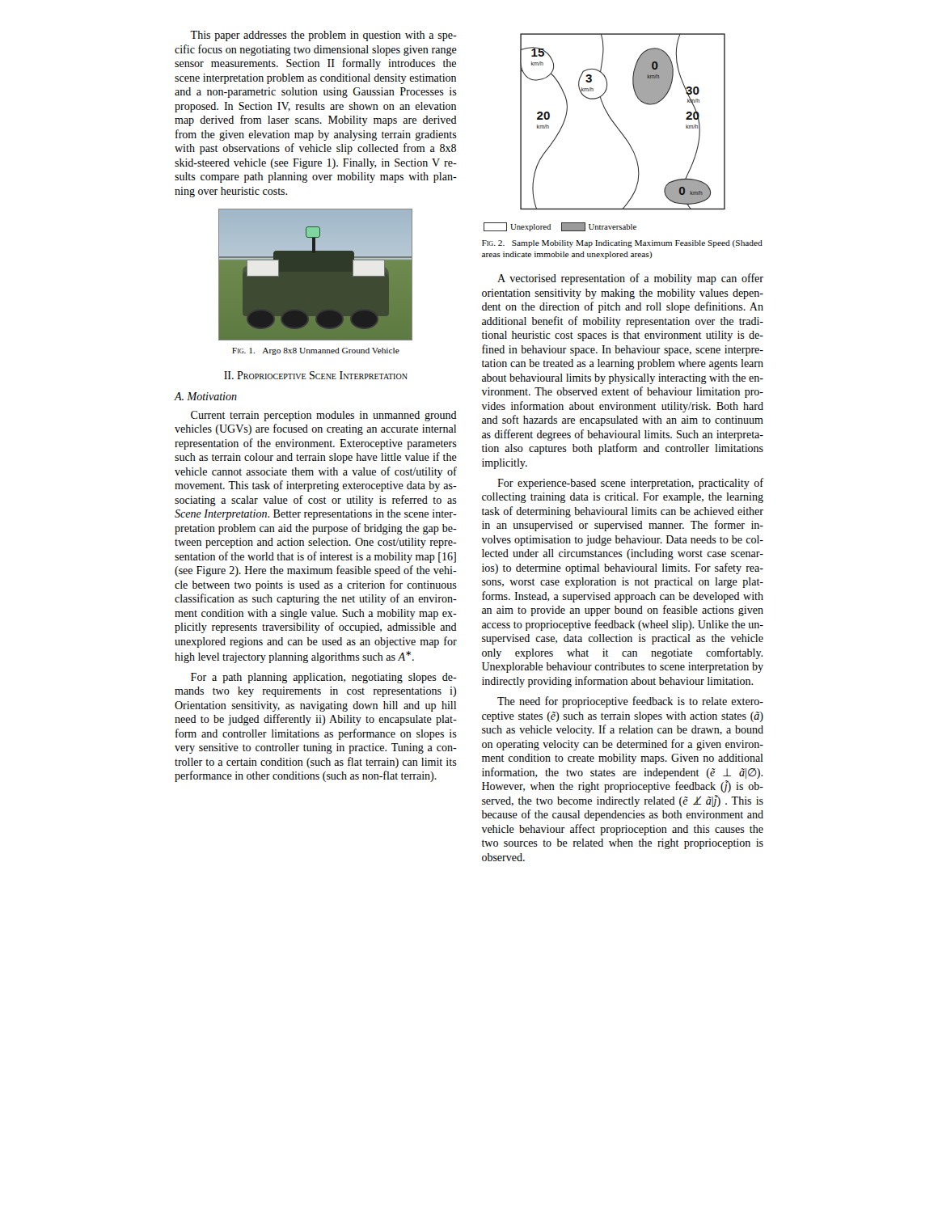This paper addresses the problem in question with a specific focus on negotiating two dimensional slopes given range sensor measurements. Section II formally introduces the scene interpretation problem as conditional density estimation and a non-parametric solution using Gaussian Processes is proposed. In Section IV, results are shown on an elevation map derived from laser scans. Mobility maps are derived from the given elevation map by analysing terrain gradients with past observations of vehicle slip collected from a 8x8 skid-steered vehicle (see Figure 1). Finally, in Section V results compare path planning over mobility maps with planning over heuristic costs.
Fig. 1. Argo 8x8 Unmanned Ground Vehicle
II. Proprioceptive Scene Interpretation
A. Motivation
Current terrain perception modules in unmanned ground vehicles (UGVs) are focused on creating an accurate internal representation of the environment. Exteroceptive parameters such as terrain colour and terrain slope have little value if the vehicle cannot associate them with a value of cost/utility of movement. This task of interpreting exteroceptive data by associating a scalar value of cost or utility is referred to as Scene Interpretation. Better representations in the scene interpretation problem can aid the purpose of bridging the gap between perception and action selection. One cost/utility representation of the world that is of interest is a mobility map [16] (see Figure 2). Here the maximum feasible speed of the vehicle between two points is used as a criterion for continuous classification as such capturing the net utility of an environment condition with a single value. Such a mobility map explicitly represents traversibility of occupied, admissible and unexplored regions and can be used as an objective map for high level trajectory planning algorithms such as A∗.
For a path planning application, negotiating slopes demands two key requirements in cost representations i) Orientation sensitivity, as navigating down hill and up hill need to be judged differently ii) Ability to encapsulate platform and controller limitations as performance on slopes is very sensitive to controller tuning in practice. Tuning a controller to a certain condition (such as flat terrain) can limit its performance in other conditions (such as non-flat terrain).
15 km/h 3 km/h 0 km/h 30 km/h 20 km/h 20 km/h 0 km/h
Unexplored Untraversable
Fig. 2. Sample Mobility Map Indicating Maximum Feasible Speed (Shaded areas indicate immobile and unexplored areas)
A vectorised representation of a mobility map can offer orientation sensitivity by making the mobility values dependent on the direction of pitch and roll slope definitions. An additional benefit of mobility representation over the traditional heuristic cost spaces is that environment utility is defined in behaviour space. In behaviour space, scene interpretation can be treated as a learning problem where agents learn about behavioural limits by physically interacting with the environment. The observed extent of behaviour limitation provides information about environment utility/risk. Both hard and soft hazards are encapsulated with an aim to continuum as different degrees of behavioural limits. Such an interpretation also captures both platform and controller limitations implicitly.
For experience-based scene interpretation, practicality of collecting training data is critical. For example, the learning task of determining behavioural limits can be achieved either in an unsupervised or supervised manner. The former involves optimisation to judge behaviour. Data needs to be collected under all circumstances (including worst case scenarios) to determine optimal behavioural limits. For safety reasons, worst case exploration is not practical on large platforms. Instead, a supervised approach can be developed with an aim to provide an upper bound on feasible actions given access to proprioceptive feedback (wheel slip). Unlike the unsupervised case, data collection is practical as the vehicle only explores what it can negotiate comfortably. Unexplorable behaviour contributes to scene interpretation by indirectly providing information about behaviour limitation.
The need for proprioceptive feedback is to relate exteroceptive states (ẽ) such as terrain slopes with action states (ã) such as vehicle velocity. If a relation can be drawn, a bound on operating velocity can be determined for a given environment condition to create mobility maps. Given no additional information, the two states are independent (ẽ ⊥ ã|∅). However, when the right proprioceptive feedback (j̃) is observed, the two become indirectly related (ẽ ⊥̸ ã|j̃) . This is because of the causal dependencies as both environment and vehicle behaviour affect proprioception and this causes the two sources to be related when the right proprioception is observed.